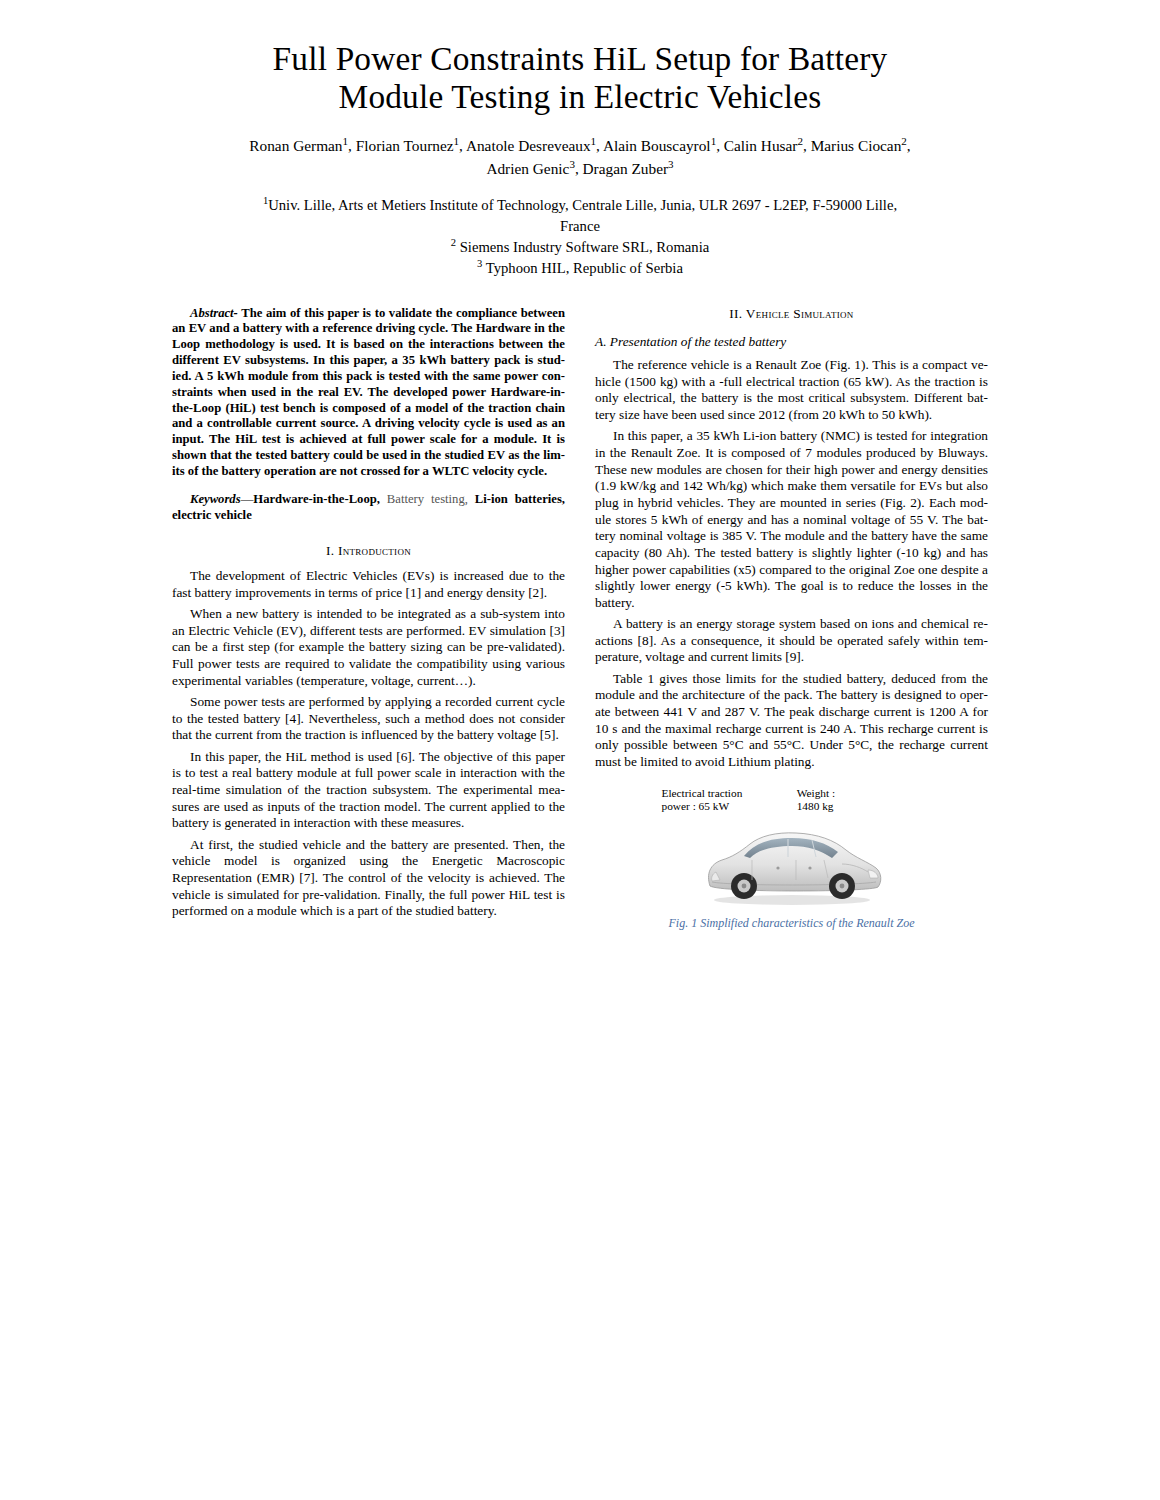Full Power Constraints HiL Setup for Battery
Module Testing in Electric Vehicles
Ronan German1, Florian Tournez1, Anatole Desreveaux1, Alain Bouscayrol1, Calin Husar2, Marius Ciocan2,
Adrien Genic3, Dragan Zuber3
1Univ. Lille, Arts et Metiers Institute of Technology, Centrale Lille, Junia, ULR 2697 - L2EP, F-59000 Lille,
France
2 Siemens Industry Software SRL, Romania
3 Typhoon HIL, Republic of Serbia
Abstract- The aim of this paper is to validate the compliance between an EV and a battery with a reference driving cycle. The Hardware in the Loop methodology is used. It is based on the interactions between the different EV subsystems. In this paper, a 35 kWh battery pack is studied. A 5 kWh module from this pack is tested with the same power constraints when used in the real EV. The developed power Hardware-in-the-Loop (HiL) test bench is composed of a model of the traction chain and a controllable current source. A driving velocity cycle is used as an input. The HiL test is achieved at full power scale for a module. It is shown that the tested battery could be used in the studied EV as the limits of the battery operation are not crossed for a WLTC velocity cycle.
Keywords—Hardware-in-the-Loop, Battery testing, Li-ion batteries, electric vehicle
I. Introduction
The development of Electric Vehicles (EVs) is increased due to the fast battery improvements in terms of price [1] and energy density [2].
When a new battery is intended to be integrated as a sub-system into an Electric Vehicle (EV), different tests are performed. EV simulation [3] can be a first step (for example the battery sizing can be pre-validated). Full power tests are required to validate the compatibility using various experimental variables (temperature, voltage, current…).
Some power tests are performed by applying a recorded current cycle to the tested battery [4]. Nevertheless, such a method does not consider that the current from the traction is influenced by the battery voltage [5].
In this paper, the HiL method is used [6]. The objective of this paper is to test a real battery module at full power scale in interaction with the real-time simulation of the traction subsystem. The experimental measures are used as inputs of the traction model. The current applied to the battery is generated in interaction with these measures.
At first, the studied vehicle and the battery are presented. Then, the vehicle model is organized using the Energetic Macroscopic Representation (EMR) [7]. The control of the velocity is achieved. The vehicle is simulated for pre-validation. Finally, the full power HiL test is performed on a module which is a part of the studied battery.
II. Vehicle Simulation
A. Presentation of the tested battery
The reference vehicle is a Renault Zoe (Fig. 1). This is a compact vehicle (1500 kg) with a -full electrical traction (65 kW). As the traction is only electrical, the battery is the most critical subsystem. Different battery size have been used since 2012 (from 20 kWh to 50 kWh).
In this paper, a 35 kWh Li-ion battery (NMC) is tested for integration in the Renault Zoe. It is composed of 7 modules produced by Bluways. These new modules are chosen for their high power and energy densities (1.9 kW/kg and 142 Wh/kg) which make them versatile for EVs but also plug in hybrid vehicles. They are mounted in series (Fig. 2). Each module stores 5 kWh of energy and has a nominal voltage of 55 V. The battery nominal voltage is 385 V. The module and the battery have the same capacity (80 Ah). The tested battery is slightly lighter (-10 kg) and has higher power capabilities (x5) compared to the original Zoe one despite a slightly lower energy (-5 kWh). The goal is to reduce the losses in the battery.
A battery is an energy storage system based on ions and chemical reactions [8]. As a consequence, it should be operated safely within temperature, voltage and current limits [9].
Table 1 gives those limits for the studied battery, deduced from the module and the architecture of the pack. The battery is designed to operate between 441 V and 287 V. The peak discharge current is 1200 A for 10 s and the maximal recharge current is 240 A. This recharge current is only possible between 5°C and 55°C. Under 5°C, the recharge current must be limited to avoid Lithium plating.
Electrical traction
power : 65 kW
Weight :
1480 kg
Fig. 1 Simplified characteristics of the Renault Zoe